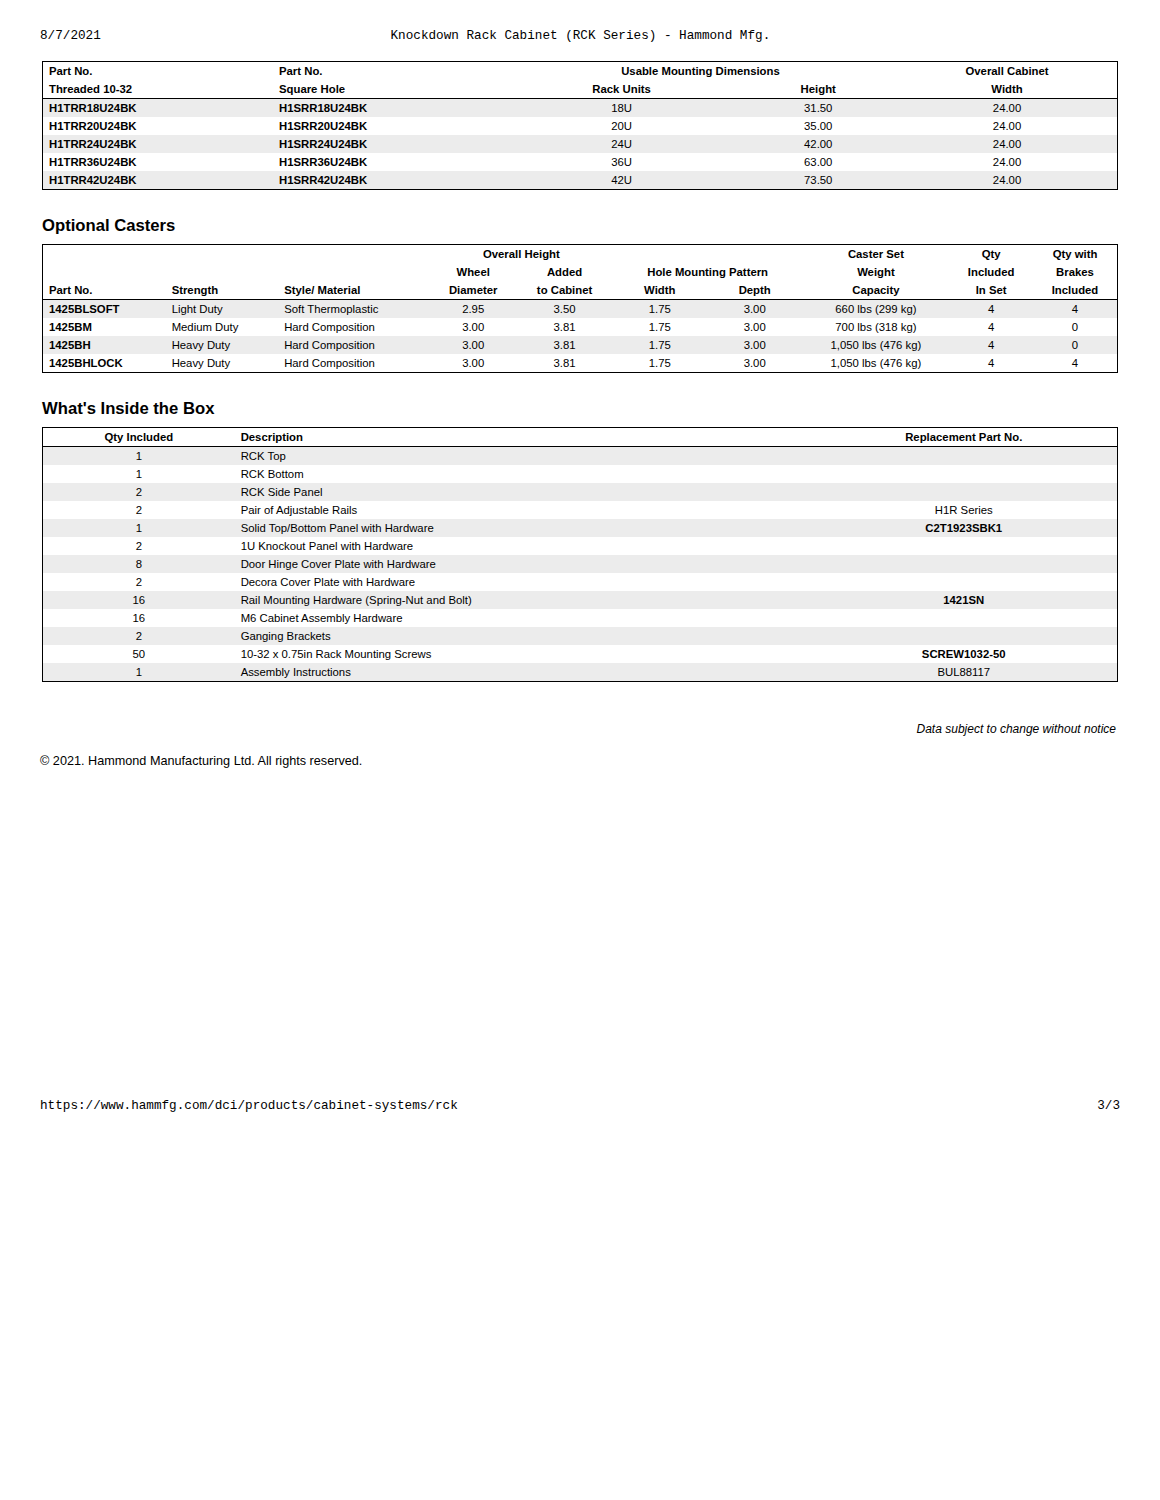8/7/2021
Knockdown Rack Cabinet (RCK Series) - Hammond Mfg.
| Part No. | Part No. | Usable Mounting Dimensions | Overall Cabinet |
| --- | --- | --- | --- |
| Threaded 10-32 | Square Hole | Rack Units | Height | Width |
| H1TRR18U24BK | H1SRR18U24BK | 18U | 31.50 | 24.00 |
| H1TRR20U24BK | H1SRR20U24BK | 20U | 35.00 | 24.00 |
| H1TRR24U24BK | H1SRR24U24BK | 24U | 42.00 | 24.00 |
| H1TRR36U24BK | H1SRR36U24BK | 36U | 63.00 | 24.00 |
| H1TRR42U24BK | H1SRR42U24BK | 42U | 73.50 | 24.00 |
Optional Casters
| | | | Overall Height | | Caster Set | Qty | Qty with |
| --- | --- | --- | --- | --- | --- | --- | --- |
| | | | Wheel | Added | Hole Mounting Pattern | Weight | Included | Brakes |
| Part No. | Strength | Style/ Material | Diameter | to Cabinet | Width | Depth | Capacity | In Set | Included |
| 1425BLSOFT | Light Duty | Soft Thermoplastic | 2.95 | 3.50 | 1.75 | 3.00 | 660 lbs (299 kg) | 4 | 4 |
| 1425BM | Medium Duty | Hard Composition | 3.00 | 3.81 | 1.75 | 3.00 | 700 lbs (318 kg) | 4 | 0 |
| 1425BH | Heavy Duty | Hard Composition | 3.00 | 3.81 | 1.75 | 3.00 | 1,050 lbs (476 kg) | 4 | 0 |
| 1425BHLOCK | Heavy Duty | Hard Composition | 3.00 | 3.81 | 1.75 | 3.00 | 1,050 lbs (476 kg) | 4 | 4 |
What's Inside the Box
| Qty Included | Description | Replacement Part No. |
| --- | --- | --- |
| 1 | RCK Top | |
| 1 | RCK Bottom | |
| 2 | RCK Side Panel | |
| 2 | Pair of Adjustable Rails | H1R Series |
| 1 | Solid Top/Bottom Panel with Hardware | C2T1923SBK1 |
| 2 | 1U Knockout Panel with Hardware | |
| 8 | Door Hinge Cover Plate with Hardware | |
| 2 | Decora Cover Plate with Hardware | |
| 16 | Rail Mounting Hardware (Spring-Nut and Bolt) | 1421SN |
| 16 | M6 Cabinet Assembly Hardware | |
| 2 | Ganging Brackets | |
| 50 | 10-32 x 0.75in Rack Mounting Screws | SCREW1032-50 |
| 1 | Assembly Instructions | BUL88117 |
Data subject to change without notice
© 2021. Hammond Manufacturing Ltd. All rights reserved.
https://www.hammfg.com/dci/products/cabinet-systems/rck
3/3